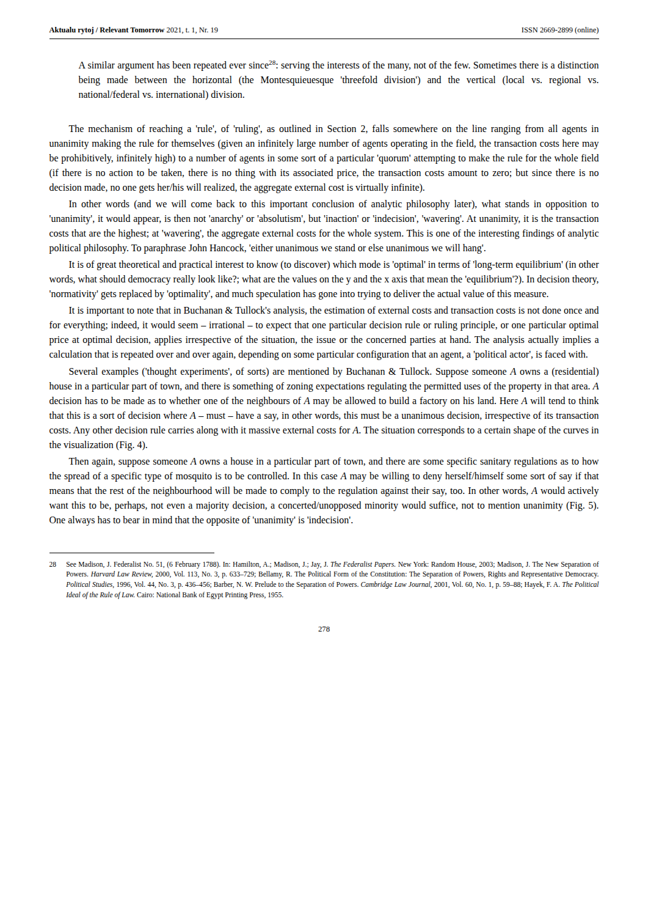Aktualu rytoj / Relevant Tomorrow 2021, t. 1, Nr. 19 ISSN 2669-2899 (online)
A similar argument has been repeated ever since28: serving the interests of the many, not of the few. Sometimes there is a distinction being made between the horizontal (the Montesquieuesque 'threefold division') and the vertical (local vs. regional vs. national/federal vs. international) division.
The mechanism of reaching a 'rule', of 'ruling', as outlined in Section 2, falls somewhere on the line ranging from all agents in unanimity making the rule for themselves (given an infinitely large number of agents operating in the field, the transaction costs here may be prohibitively, infinitely high) to a number of agents in some sort of a particular 'quorum' attempting to make the rule for the whole field (if there is no action to be taken, there is no thing with its associated price, the transaction costs amount to zero; but since there is no decision made, no one gets her/his will realized, the aggregate external cost is virtually infinite).
In other words (and we will come back to this important conclusion of analytic philosophy later), what stands in opposition to 'unanimity', it would appear, is then not 'anarchy' or 'absolutism', but 'inaction' or 'indecision', 'wavering'. At unanimity, it is the transaction costs that are the highest; at 'wavering', the aggregate external costs for the whole system. This is one of the interesting findings of analytic political philosophy. To paraphrase John Hancock, 'either unanimous we stand or else unanimous we will hang'.
It is of great theoretical and practical interest to know (to discover) which mode is 'optimal' in terms of 'long-term equilibrium' (in other words, what should democracy really look like?; what are the values on the y and the x axis that mean the 'equilibrium'?). In decision theory, 'normativity' gets replaced by 'optimality', and much speculation has gone into trying to deliver the actual value of this measure.
It is important to note that in Buchanan & Tullock's analysis, the estimation of external costs and transaction costs is not done once and for everything; indeed, it would seem – irrational – to expect that one particular decision rule or ruling principle, or one particular optimal price at optimal decision, applies irrespective of the situation, the issue or the concerned parties at hand. The analysis actually implies a calculation that is repeated over and over again, depending on some particular configuration that an agent, a 'political actor', is faced with.
Several examples ('thought experiments', of sorts) are mentioned by Buchanan & Tullock. Suppose someone A owns a (residential) house in a particular part of town, and there is something of zoning expectations regulating the permitted uses of the property in that area. A decision has to be made as to whether one of the neighbours of A may be allowed to build a factory on his land. Here A will tend to think that this is a sort of decision where A – must – have a say, in other words, this must be a unanimous decision, irrespective of its transaction costs. Any other decision rule carries along with it massive external costs for A. The situation corresponds to a certain shape of the curves in the visualization (Fig. 4).
Then again, suppose someone A owns a house in a particular part of town, and there are some specific sanitary regulations as to how the spread of a specific type of mosquito is to be controlled. In this case A may be willing to deny herself/himself some sort of say if that means that the rest of the neighbourhood will be made to comply to the regulation against their say, too. In other words, A would actively want this to be, perhaps, not even a majority decision, a concerted/unopposed minority would suffice, not to mention unanimity (Fig. 5). One always has to bear in mind that the opposite of 'unanimity' is 'indecision'.
28 See Madison, J. Federalist No. 51, (6 February 1788). In: Hamilton, A.; Madison, J.; Jay, J. The Federalist Papers. New York: Random House, 2003; Madison, J. The New Separation of Powers. Harvard Law Review, 2000, Vol. 113, No. 3, p. 633–729; Bellamy, R. The Political Form of the Constitution: The Separation of Powers, Rights and Representative Democracy. Political Studies, 1996, Vol. 44, No. 3, p. 436–456; Barber, N. W. Prelude to the Separation of Powers. Cambridge Law Journal, 2001, Vol. 60, No. 1, p. 59–88; Hayek, F. A. The Political Ideal of the Rule of Law. Cairo: National Bank of Egypt Printing Press, 1955.
278